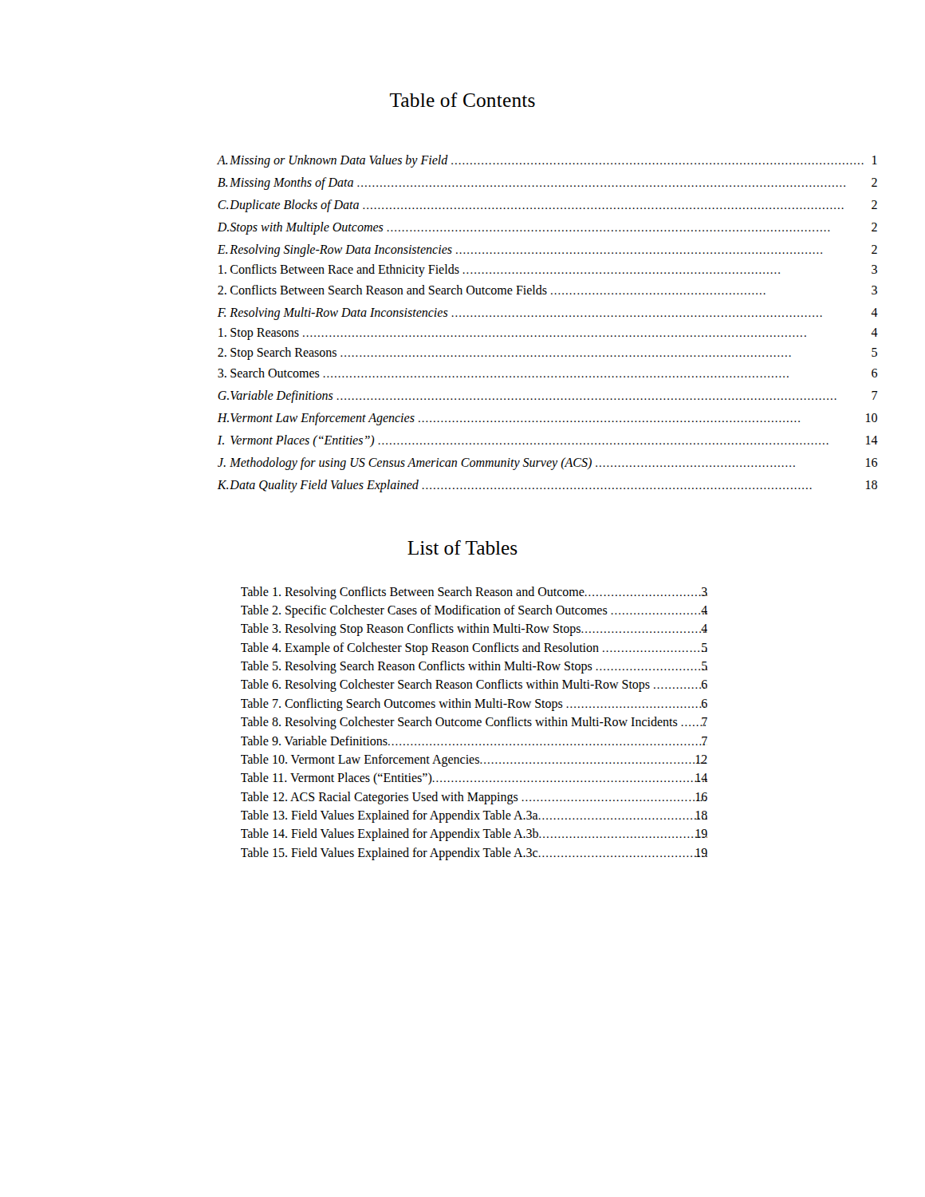Table of Contents
| A. | Missing or Unknown Data Values by Field ............................................................................................................. | 1 |
| B. | Missing Months of Data ................................................................................................................................. | 2 |
| C. | Duplicate Blocks of Data ............................................................................................................................... | 2 |
| D. | Stops with Multiple Outcomes ..................................................................................................................... | 2 |
| E. | Resolving Single-Row Data Inconsistencies ................................................................................................. | 2 |
| 1. | Conflicts Between Race and Ethnicity Fields .................................................................................... | 3 |
| 2. | Conflicts Between Search Reason and Search Outcome Fields ......................................................... | 3 |
| F. | Resolving Multi-Row Data Inconsistencies .................................................................................................. | 4 |
| 1. | Stop Reasons ..................................................................................................................................... | 4 |
| 2. | Stop Search Reasons ....................................................................................................................... | 5 |
| 3. | Search Outcomes ........................................................................................................................... | 6 |
| G. | Variable Definitions .................................................................................................................................... | 7 |
| H. | Vermont Law Enforcement Agencies ..................................................................................................... | 10 |
| I. | Vermont Places (“Entities”) ....................................................................................................................... | 14 |
| J. | Methodology for using US Census American Community Survey (ACS) ..................................................... | 16 |
| K. | Data Quality Field Values Explained ....................................................................................................... | 18 |
List of Tables
3 Table 1. Resolving Conflicts Between Search Reason and Outcome.............................................................
4 Table 2. Specific Colchester Cases of Modification of Search Outcomes .....................................................
4 Table 3. Resolving Stop Reason Conflicts within Multi-Row Stops.............................................................
5 Table 4. Example of Colchester Stop Reason Conflicts and Resolution .......................................................
5 Table 5. Resolving Search Reason Conflicts within Multi-Row Stops ..........................................................
6 Table 6. Resolving Colchester Search Reason Conflicts within Multi-Row Stops ........................................
6 Table 7. Conflicting Search Outcomes within Multi-Row Stops ....................................................................
7 Table 8. Resolving Colchester Search Outcome Conflicts within Multi-Row Incidents ...............................
7 Table 9. Variable Definitions.........................................................................................................................
12 Table 10. Vermont Law Enforcement Agencies.........................................................................................
14 Table 11. Vermont Places (“Entities”).........................................................................................................
16 Table 12. ACS Racial Categories Used with Mappings ..............................................................................
18 Table 13. Field Values Explained for Appendix Table A.3a.......................................................................
19 Table 14. Field Values Explained for Appendix Table A.3b.......................................................................
19 Table 15. Field Values Explained for Appendix Table A.3c........................................................................